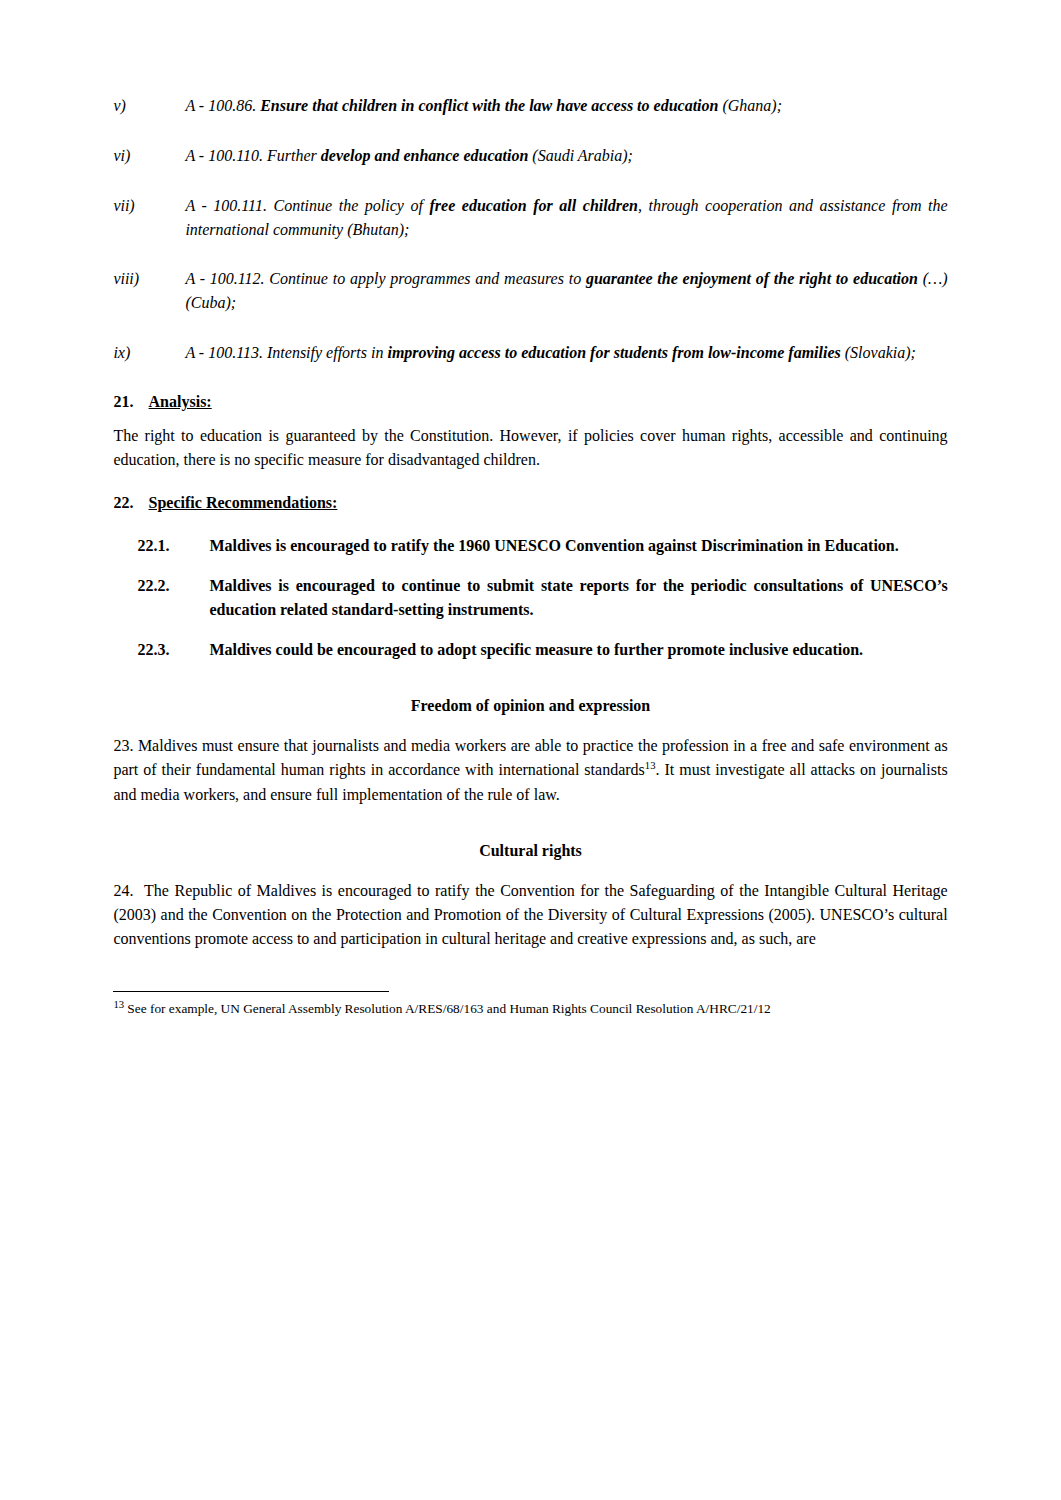v) A - 100.86. Ensure that children in conflict with the law have access to education (Ghana);
vi) A - 100.110. Further develop and enhance education (Saudi Arabia);
vii) A - 100.111. Continue the policy of free education for all children, through cooperation and assistance from the international community (Bhutan);
viii) A - 100.112. Continue to apply programmes and measures to guarantee the enjoyment of the right to education (…) (Cuba);
ix) A - 100.113. Intensify efforts in improving access to education for students from low-income families (Slovakia);
21. Analysis:
The right to education is guaranteed by the Constitution. However, if policies cover human rights, accessible and continuing education, there is no specific measure for disadvantaged children.
22. Specific Recommendations:
22.1. Maldives is encouraged to ratify the 1960 UNESCO Convention against Discrimination in Education.
22.2. Maldives is encouraged to continue to submit state reports for the periodic consultations of UNESCO’s education related standard-setting instruments.
22.3. Maldives could be encouraged to adopt specific measure to further promote inclusive education.
Freedom of opinion and expression
23. Maldives must ensure that journalists and media workers are able to practice the profession in a free and safe environment as part of their fundamental human rights in accordance with international standards13. It must investigate all attacks on journalists and media workers, and ensure full implementation of the rule of law.
Cultural rights
24. The Republic of Maldives is encouraged to ratify the Convention for the Safeguarding of the Intangible Cultural Heritage (2003) and the Convention on the Protection and Promotion of the Diversity of Cultural Expressions (2005). UNESCO’s cultural conventions promote access to and participation in cultural heritage and creative expressions and, as such, are
13 See for example, UN General Assembly Resolution A/RES/68/163 and Human Rights Council Resolution A/HRC/21/12